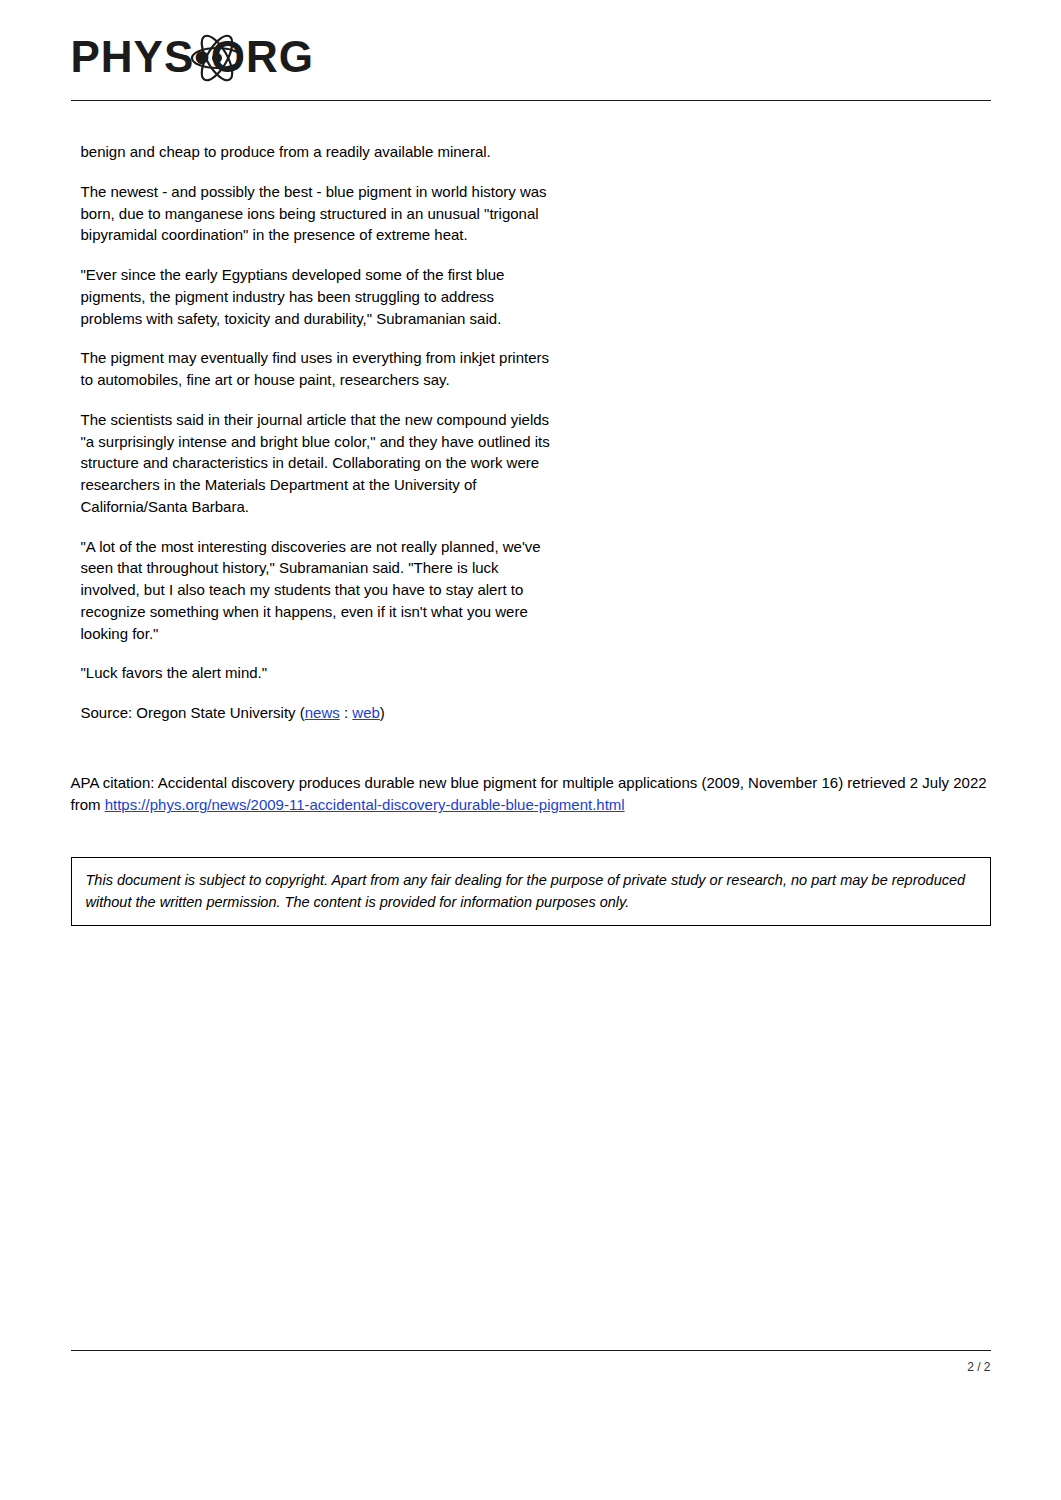PHYS•ORG
benign and cheap to produce from a readily available mineral.
The newest - and possibly the best - blue pigment in world history was born, due to manganese ions being structured in an unusual "trigonal bipyramidal coordination" in the presence of extreme heat.
"Ever since the early Egyptians developed some of the first blue pigments, the pigment industry has been struggling to address problems with safety, toxicity and durability," Subramanian said.
The pigment may eventually find uses in everything from inkjet printers to automobiles, fine art or house paint, researchers say.
The scientists said in their journal article that the new compound yields "a surprisingly intense and bright blue color," and they have outlined its structure and characteristics in detail. Collaborating on the work were researchers in the Materials Department at the University of California/Santa Barbara.
"A lot of the most interesting discoveries are not really planned, we've seen that throughout history," Subramanian said. "There is luck involved, but I also teach my students that you have to stay alert to recognize something when it happens, even if it isn't what you were looking for."
"Luck favors the alert mind."
Source: Oregon State University (news : web)
APA citation: Accidental discovery produces durable new blue pigment for multiple applications (2009, November 16) retrieved 2 July 2022 from https://phys.org/news/2009-11-accidental-discovery-durable-blue-pigment.html
This document is subject to copyright. Apart from any fair dealing for the purpose of private study or research, no part may be reproduced without the written permission. The content is provided for information purposes only.
2 / 2